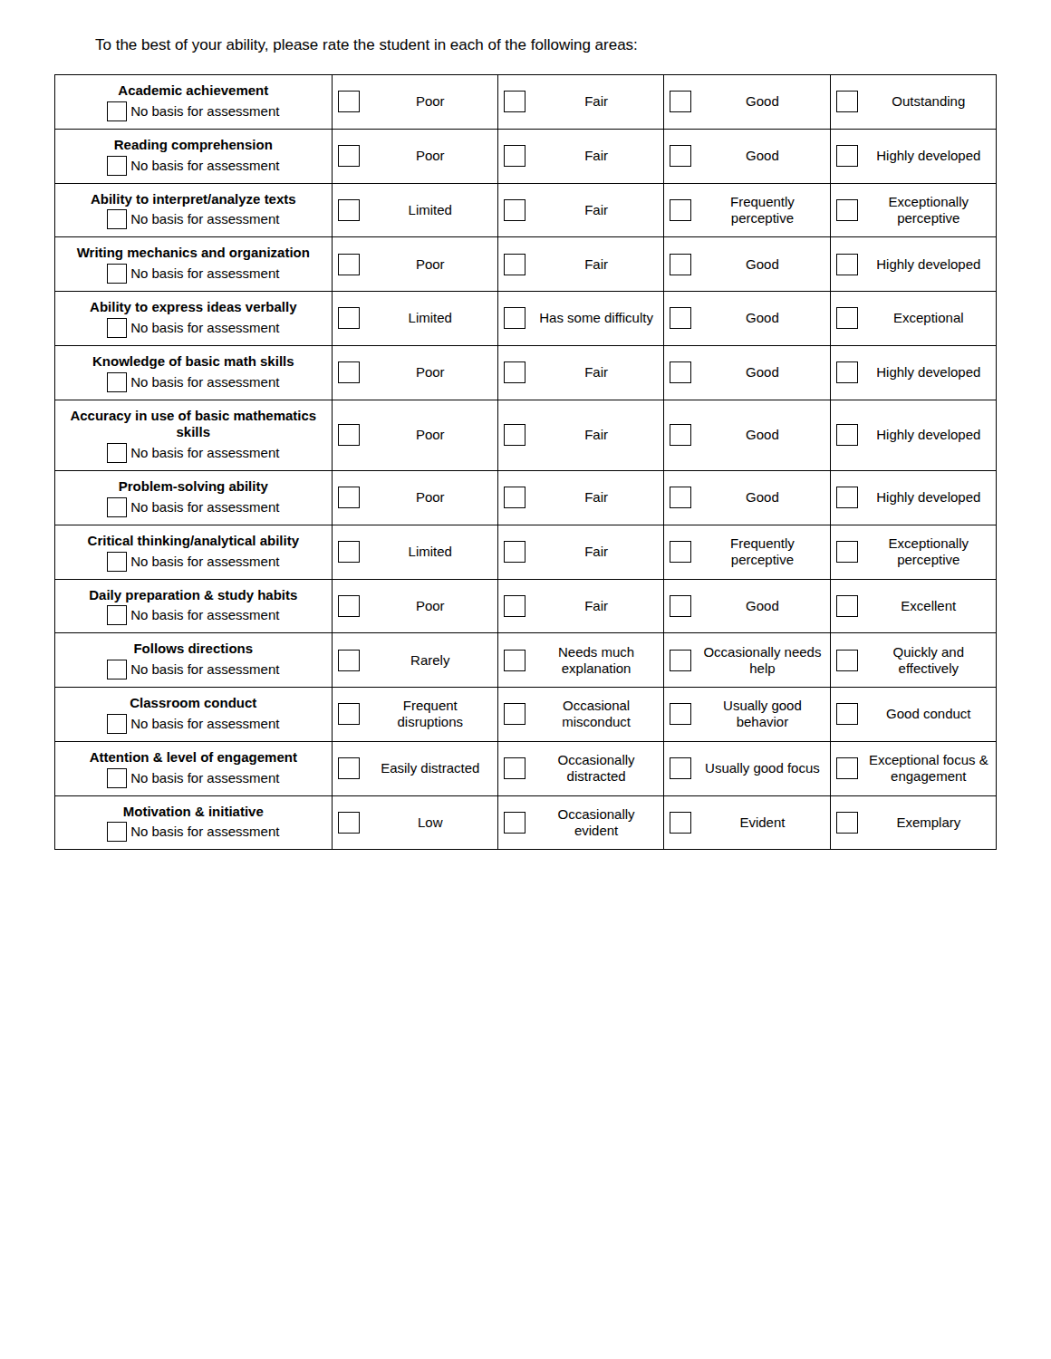To the best of your ability, please rate the student in each of the following areas:
| Academic achievement No basis for assessment | Poor | Fair | Good | Outstanding |
| Reading comprehension No basis for assessment | Poor | Fair | Good | Highly developed |
| Ability to interpret/analyze texts No basis for assessment | Limited | Fair | Frequently perceptive | Exceptionally perceptive |
| Writing mechanics and organization No basis for assessment | Poor | Fair | Good | Highly developed |
| Ability to express ideas verbally No basis for assessment | Limited | Has some difficulty | Good | Exceptional |
| Knowledge of basic math skills No basis for assessment | Poor | Fair | Good | Highly developed |
| Accuracy in use of basic mathematics skills No basis for assessment | Poor | Fair | Good | Highly developed |
| Problem-solving ability No basis for assessment | Poor | Fair | Good | Highly developed |
| Critical thinking/analytical ability No basis for assessment | Limited | Fair | Frequently perceptive | Exceptionally perceptive |
| Daily preparation & study habits No basis for assessment | Poor | Fair | Good | Excellent |
| Follows directions No basis for assessment | Rarely | Needs much explanation | Occasionally needs help | Quickly and effectively |
| Classroom conduct No basis for assessment | Frequent disruptions | Occasional misconduct | Usually good behavior | Good conduct |
| Attention & level of engagement No basis for assessment | Easily distracted | Occasionally distracted | Usually good focus | Exceptional focus & engagement |
| Motivation & initiative No basis for assessment | Low | Occasionally evident | Evident | Exemplary |